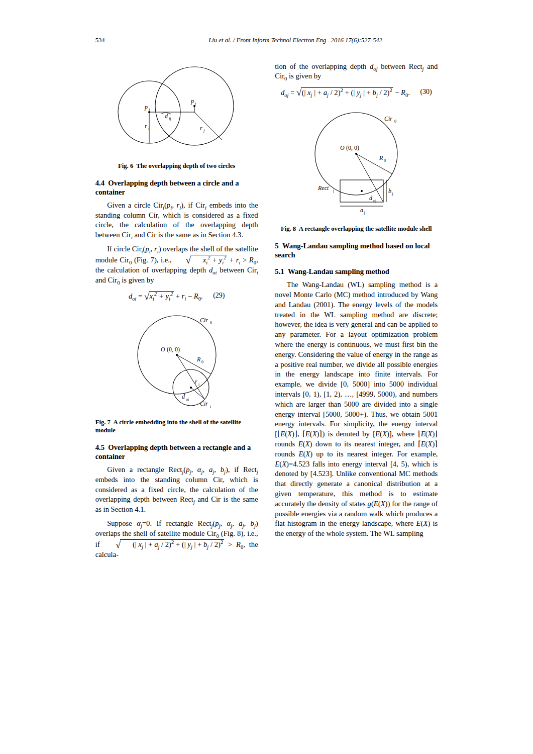534
Liu et al. / Front Inform Technol Electron Eng 2016 17(6):527-542
pi pj ri rj dij
Fig. 6 The overlapping depth of two circles
4.4 Overlapping depth between a circle and a container
Given a circle Ciri(pi, ri), if Ciri embeds into the standing column Cir, which is considered as a fixed circle, the calculation of the overlapping depth between Ciri and Cir is the same as in Section 4.3.
If circle Ciri(pi, ri) overlaps the shell of the satellite module Cir0 (Fig. 7), i.e., xi2 + yi2 + ri > R0, the calculation of overlapping depth doi between Ciri and Cir0 is given by
doi = xi2 + yi2 + ri − R0.
(29)
Cir0 O(0, 0) R0 Ciri doi ri
Fig. 7 A circle embedding into the shell of the satellite module
4.5 Overlapping depth between a rectangle and a container
Given a rectangle Rectj(pj, αj, aj, bj), if Rectj embeds into the standing column Cir, which is considered as a fixed circle, the calculation of the overlapping depth between Rectj and Cir is the same as in Section 4.1.
Suppose αj=0. If rectangle Rectj(pj, αj, aj, bj) overlaps the shell of satellite module Cir0 (Fig. 8), i.e., if (| xj | + aj / 2)2 + (| yj | + bj / 2)2 > R0, the calcula-
tion of the overlapping depth doj between Rectj and Cir0 is given by
doj = (| xj | + aj / 2)2 + (| yj | + bj / 2)2 − R0.
(30)
Cir0 O(0, 0) R0 Rectj bj aj doj
Fig. 8 A rectangle overlapping the satellite module shell
5 Wang-Landau sampling method based on local search
5.1 Wang-Landau sampling method
The Wang-Landau (WL) sampling method is a novel Monte Carlo (MC) method introduced by Wang and Landau (2001). The energy levels of the models treated in the WL sampling method are discrete; however, the idea is very general and can be applied to any parameter. For a layout optimization problem where the energy is continuous, we must first bin the energy. Considering the value of energy in the range as a positive real number, we divide all possible energies in the energy landscape into finite intervals. For example, we divide [0, 5000] into 5000 individual intervals [0, 1), [1, 2), …, [4999, 5000), and numbers which are larger than 5000 are divided into a single energy interval [5000, 5000+). Thus, we obtain 5001 energy intervals. For simplicity, the energy interval [ E(X) , E(X) ) is denoted by [E(X)], where E(X) rounds E(X) down to its nearest integer, and E(X) rounds E(X) up to its nearest integer. For example, E(X)=4.523 falls into energy interval [4, 5), which is denoted by [4.523]. Unlike conventional MC methods that directly generate a canonical distribution at a given temperature, this method is to estimate accurately the density of states g(E(X)) for the range of possible energies via a random walk which produces a flat histogram in the energy landscape, where E(X) is the energy of the whole system. The WL sampling